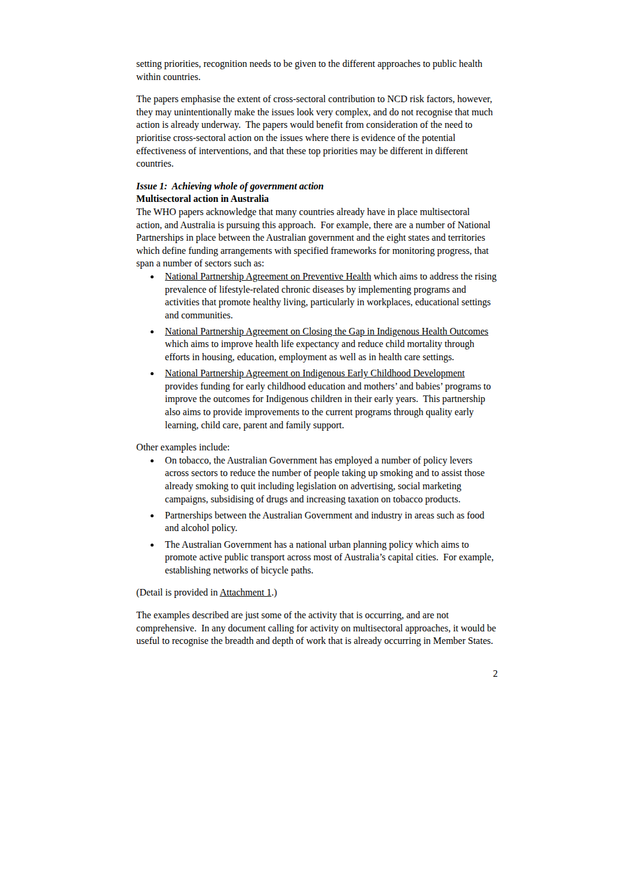setting priorities, recognition needs to be given to the different approaches to public health within countries.
The papers emphasise the extent of cross-sectoral contribution to NCD risk factors, however, they may unintentionally make the issues look very complex, and do not recognise that much action is already underway. The papers would benefit from consideration of the need to prioritise cross-sectoral action on the issues where there is evidence of the potential effectiveness of interventions, and that these top priorities may be different in different countries.
Issue 1: Achieving whole of government action
Multisectoral action in Australia
The WHO papers acknowledge that many countries already have in place multisectoral action, and Australia is pursuing this approach. For example, there are a number of National Partnerships in place between the Australian government and the eight states and territories which define funding arrangements with specified frameworks for monitoring progress, that span a number of sectors such as:
National Partnership Agreement on Preventive Health which aims to address the rising prevalence of lifestyle-related chronic diseases by implementing programs and activities that promote healthy living, particularly in workplaces, educational settings and communities.
National Partnership Agreement on Closing the Gap in Indigenous Health Outcomes which aims to improve health life expectancy and reduce child mortality through efforts in housing, education, employment as well as in health care settings.
National Partnership Agreement on Indigenous Early Childhood Development provides funding for early childhood education and mothers’ and babies’ programs to improve the outcomes for Indigenous children in their early years. This partnership also aims to provide improvements to the current programs through quality early learning, child care, parent and family support.
Other examples include:
On tobacco, the Australian Government has employed a number of policy levers across sectors to reduce the number of people taking up smoking and to assist those already smoking to quit including legislation on advertising, social marketing campaigns, subsidising of drugs and increasing taxation on tobacco products.
Partnerships between the Australian Government and industry in areas such as food and alcohol policy.
The Australian Government has a national urban planning policy which aims to promote active public transport across most of Australia’s capital cities. For example, establishing networks of bicycle paths.
(Detail is provided in Attachment 1.)
The examples described are just some of the activity that is occurring, and are not comprehensive. In any document calling for activity on multisectoral approaches, it would be useful to recognise the breadth and depth of work that is already occurring in Member States.
2